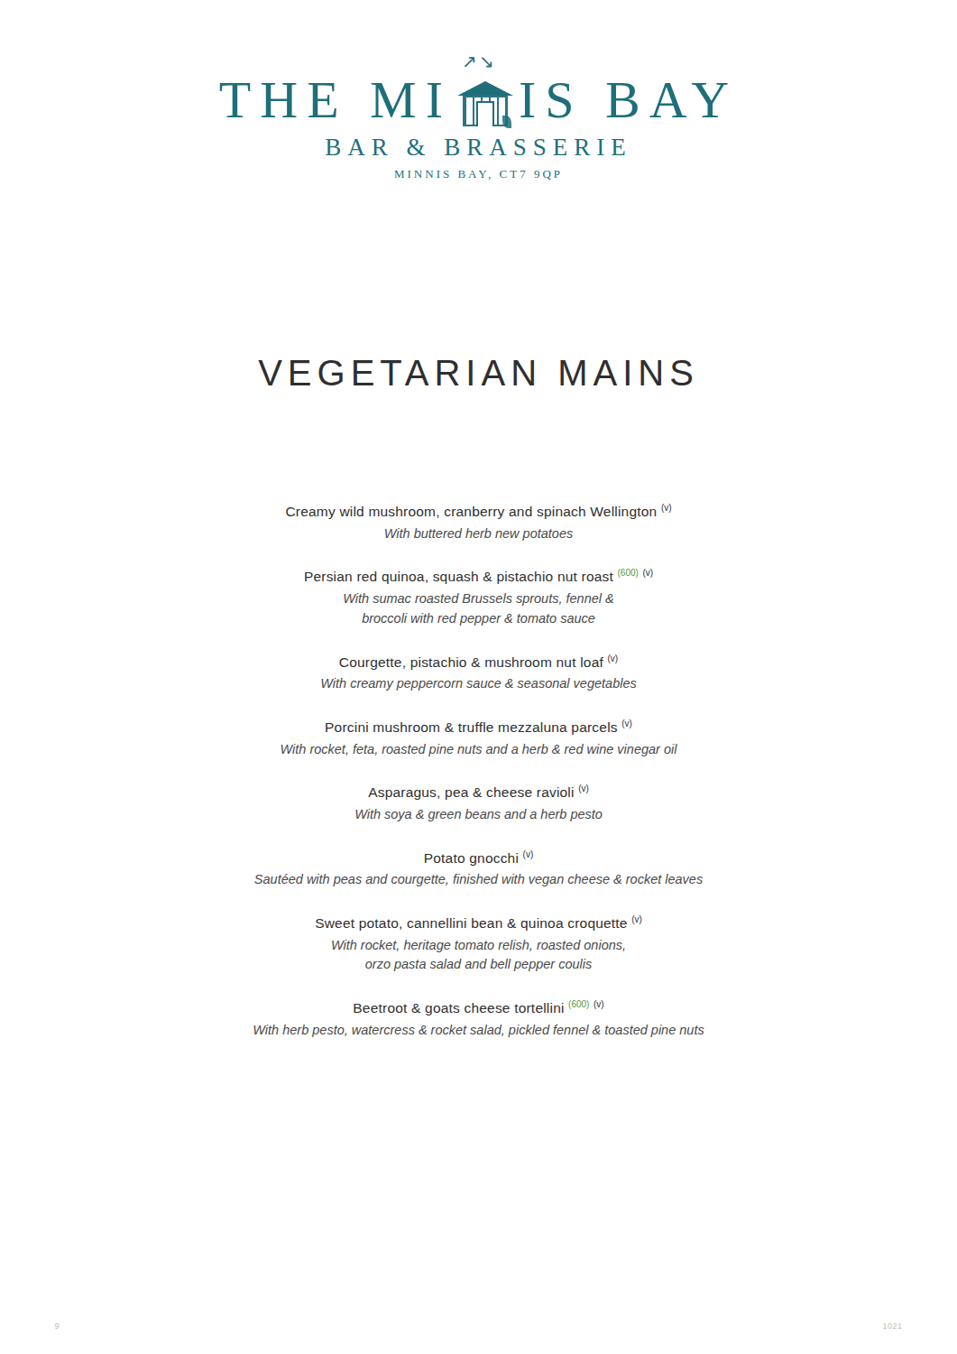↗↘
THE MI IS BAY
BAR & BRASSERIE
MINNIS BAY, CT7 9QP
VEGETARIAN MAINS
Creamy wild mushroom, cranberry and spinach Wellington (v)
With buttered herb new potatoes
Persian red quinoa, squash & pistachio nut roast (600) (v)
With sumac roasted Brussels sprouts, fennel &
broccoli with red pepper & tomato sauce
Courgette, pistachio & mushroom nut loaf (v)
With creamy peppercorn sauce & seasonal vegetables
Porcini mushroom & truffle mezzaluna parcels (v)
With rocket, feta, roasted pine nuts and a herb & red wine vinegar oil
Asparagus, pea & cheese ravioli (v)
With soya & green beans and a herb pesto
Potato gnocchi (v)
Sautéed with peas and courgette, finished with vegan cheese & rocket leaves
Sweet potato, cannellini bean & quinoa croquette (v)
With rocket, heritage tomato relish, roasted onions,
orzo pasta salad and bell pepper coulis
Beetroot & goats cheese tortellini (600) (v)
With herb pesto, watercress & rocket salad, pickled fennel & toasted pine nuts
9 1021